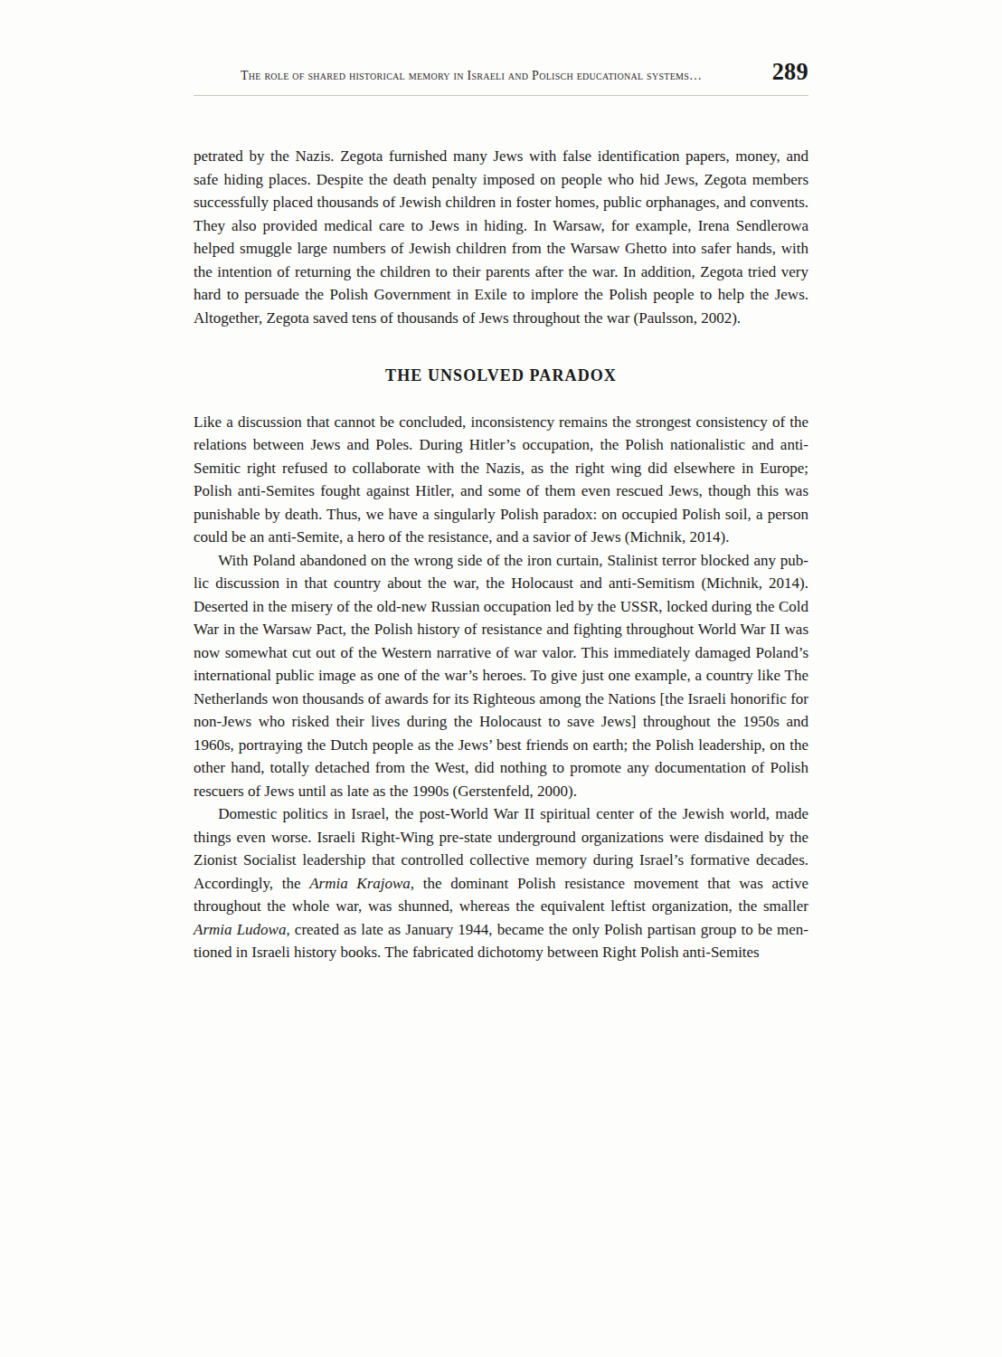The role of shared historical memory in Israeli and Polisch educational systems… 289
petrated by the Nazis. Zegota furnished many Jews with false identification papers, money, and safe hiding places. Despite the death penalty imposed on people who hid Jews, Zegota members successfully placed thousands of Jewish children in foster homes, public orphanages, and convents. They also provided medical care to Jews in hiding. In Warsaw, for example, Irena Sendlerowa helped smuggle large numbers of Jewish children from the Warsaw Ghetto into safer hands, with the intention of returning the children to their parents after the war. In addition, Zegota tried very hard to persuade the Polish Government in Exile to implore the Polish people to help the Jews. Altogether, Zegota saved tens of thousands of Jews throughout the war (Paulsson, 2002).
The unsolved paradox
Like a discussion that cannot be concluded, inconsistency remains the strongest consistency of the relations between Jews and Poles. During Hitler’s occupation, the Polish nationalistic and anti-Semitic right refused to collaborate with the Nazis, as the right wing did elsewhere in Europe; Polish anti-Semites fought against Hitler, and some of them even rescued Jews, though this was punishable by death. Thus, we have a singularly Polish paradox: on occupied Polish soil, a person could be an anti-Semite, a hero of the resistance, and a savior of Jews (Michnik, 2014).
With Poland abandoned on the wrong side of the iron curtain, Stalinist terror blocked any public discussion in that country about the war, the Holocaust and anti-Semitism (Michnik, 2014). Deserted in the misery of the old-new Russian occupation led by the USSR, locked during the Cold War in the Warsaw Pact, the Polish history of resistance and fighting throughout World War II was now somewhat cut out of the Western narrative of war valor. This immediately damaged Poland’s international public image as one of the war’s heroes. To give just one example, a country like The Netherlands won thousands of awards for its Righteous among the Nations [the Israeli honorific for non-Jews who risked their lives during the Holocaust to save Jews] throughout the 1950s and 1960s, portraying the Dutch people as the Jews’ best friends on earth; the Polish leadership, on the other hand, totally detached from the West, did nothing to promote any documentation of Polish rescuers of Jews until as late as the 1990s (Gerstenfeld, 2000).
Domestic politics in Israel, the post-World War II spiritual center of the Jewish world, made things even worse. Israeli Right-Wing pre-state underground organizations were disdained by the Zionist Socialist leadership that controlled collective memory during Israel’s formative decades. Accordingly, the Armia Krajowa, the dominant Polish resistance movement that was active throughout the whole war, was shunned, whereas the equivalent leftist organization, the smaller Armia Ludowa, created as late as January 1944, became the only Polish partisan group to be mentioned in Israeli history books. The fabricated dichotomy between Right Polish anti-Semites